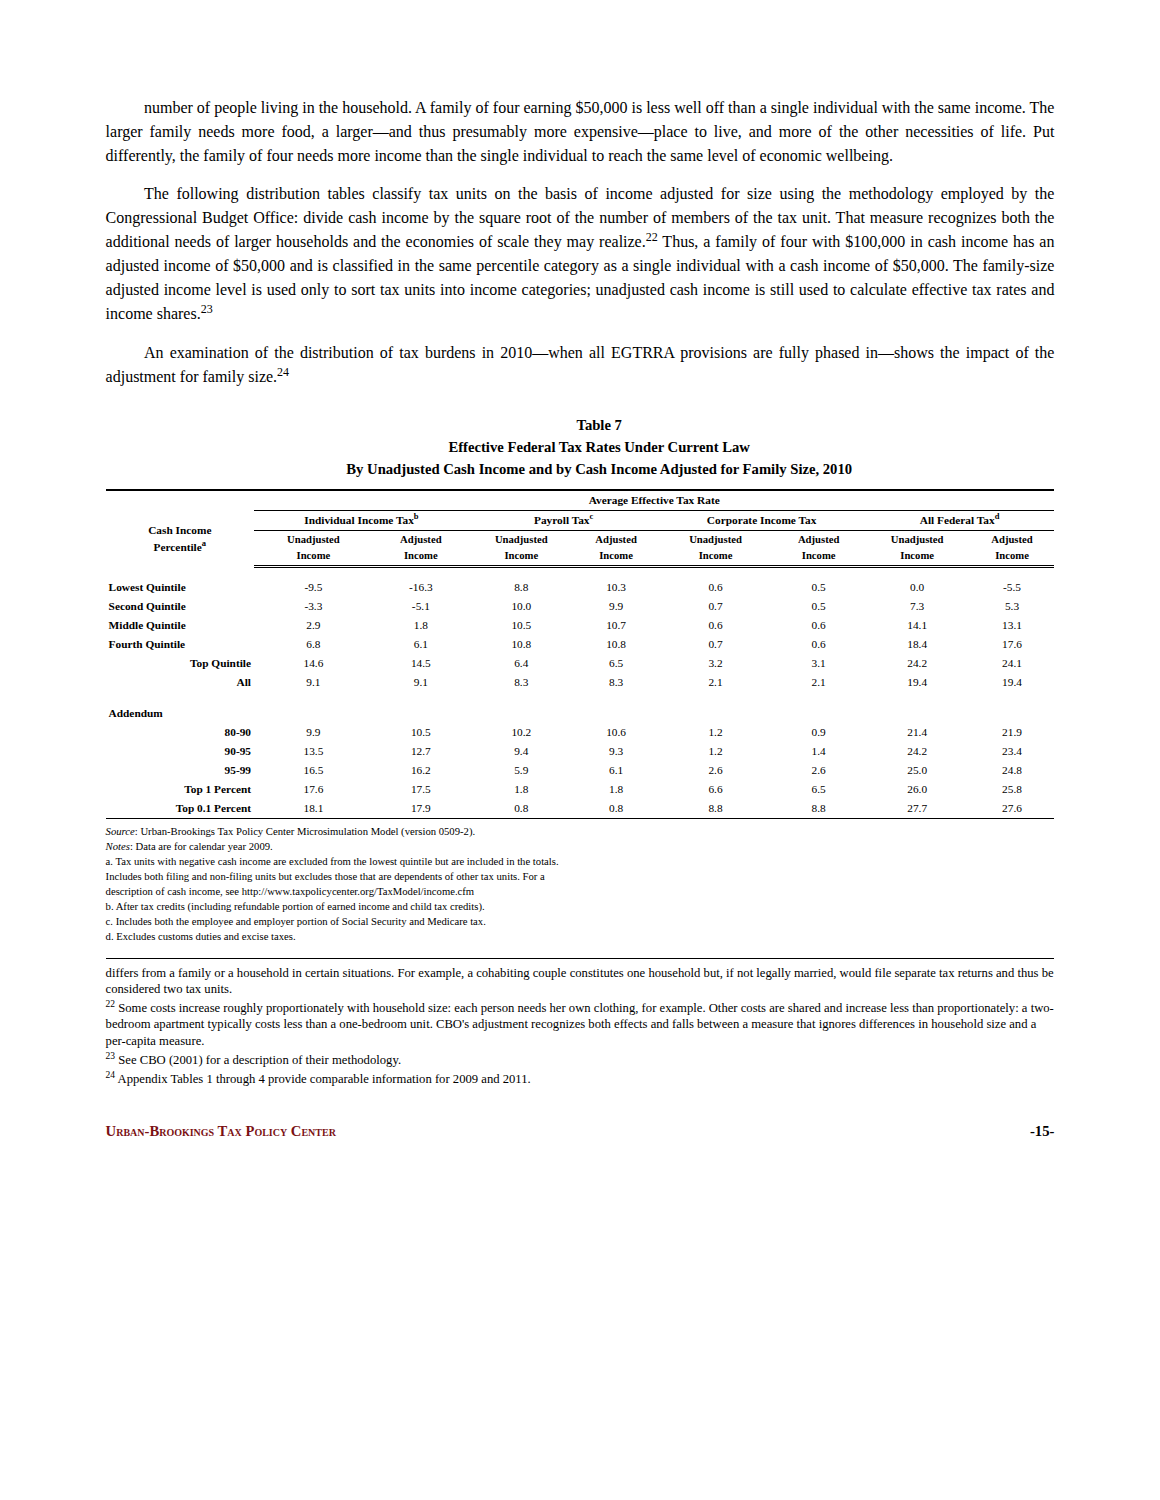number of people living in the household. A family of four earning $50,000 is less well off than a single individual with the same income. The larger family needs more food, a larger—and thus presumably more expensive—place to live, and more of the other necessities of life. Put differently, the family of four needs more income than the single individual to reach the same level of economic wellbeing.
The following distribution tables classify tax units on the basis of income adjusted for size using the methodology employed by the Congressional Budget Office: divide cash income by the square root of the number of members of the tax unit. That measure recognizes both the additional needs of larger households and the economies of scale they may realize.22 Thus, a family of four with $100,000 in cash income has an adjusted income of $50,000 and is classified in the same percentile category as a single individual with a cash income of $50,000. The family-size adjusted income level is used only to sort tax units into income categories; unadjusted cash income is still used to calculate effective tax rates and income shares.23
An examination of the distribution of tax burdens in 2010—when all EGTRRA provisions are fully phased in—shows the impact of the adjustment for family size.24
Table 7
Effective Federal Tax Rates Under Current Law
By Unadjusted Cash Income and by Cash Income Adjusted for Family Size, 2010
| | Average Effective Tax Rate |
| Cash Income Percentile a | Individual Income Tax b | Payroll Tax c | Corporate Income Tax | All Federal Tax d |
| Unadjusted Income | Adjusted Income | Unadjusted Income | Adjusted Income | Unadjusted Income | Adjusted Income | Unadjusted Income | Adjusted Income |
| Lowest Quintile | -9.5 | -16.3 | 8.8 | 10.3 | 0.6 | 0.5 | 0.0 | -5.5 |
| Second Quintile | -3.3 | -5.1 | 10.0 | 9.9 | 0.7 | 0.5 | 7.3 | 5.3 |
| Middle Quintile | 2.9 | 1.8 | 10.5 | 10.7 | 0.6 | 0.6 | 14.1 | 13.1 |
| Fourth Quintile | 6.8 | 6.1 | 10.8 | 10.8 | 0.7 | 0.6 | 18.4 | 17.6 |
| Top Quintile | 14.6 | 14.5 | 6.4 | 6.5 | 3.2 | 3.1 | 24.2 | 24.1 |
| All | 9.1 | 9.1 | 8.3 | 8.3 | 2.1 | 2.1 | 19.4 | 19.4 |
| Addendum | |
| 80-90 | 9.9 | 10.5 | 10.2 | 10.6 | 1.2 | 0.9 | 21.4 | 21.9 |
| 90-95 | 13.5 | 12.7 | 9.4 | 9.3 | 1.2 | 1.4 | 24.2 | 23.4 |
| 95-99 | 16.5 | 16.2 | 5.9 | 6.1 | 2.6 | 2.6 | 25.0 | 24.8 |
| Top 1 Percent | 17.6 | 17.5 | 1.8 | 1.8 | 6.6 | 6.5 | 26.0 | 25.8 |
| Top 0.1 Percent | 18.1 | 17.9 | 0.8 | 0.8 | 8.8 | 8.8 | 27.7 | 27.6 |
Source: Urban-Brookings Tax Policy Center Microsimulation Model (version 0509-2).
Notes: Data are for calendar year 2009.
a. Tax units with negative cash income are excluded from the lowest quintile but are included in the totals.
Includes both filing and non-filing units but excludes those that are dependents of other tax units. For a
description of cash income, see http://www.taxpolicycenter.org/TaxModel/income.cfm
b. After tax credits (including refundable portion of earned income and child tax credits).
c. Includes both the employee and employer portion of Social Security and Medicare tax.
d. Excludes customs duties and excise taxes.
differs from a family or a household in certain situations. For example, a cohabiting couple constitutes one household but, if not legally married, would file separate tax returns and thus be considered two tax units.
22 Some costs increase roughly proportionately with household size: each person needs her own clothing, for example. Other costs are shared and increase less than proportionately: a two-bedroom apartment typically costs less than a one-bedroom unit. CBO's adjustment recognizes both effects and falls between a measure that ignores differences in household size and a per-capita measure.
23 See CBO (2001) for a description of their methodology.
24 Appendix Tables 1 through 4 provide comparable information for 2009 and 2011.
Urban-Brookings Tax Policy Center -15-